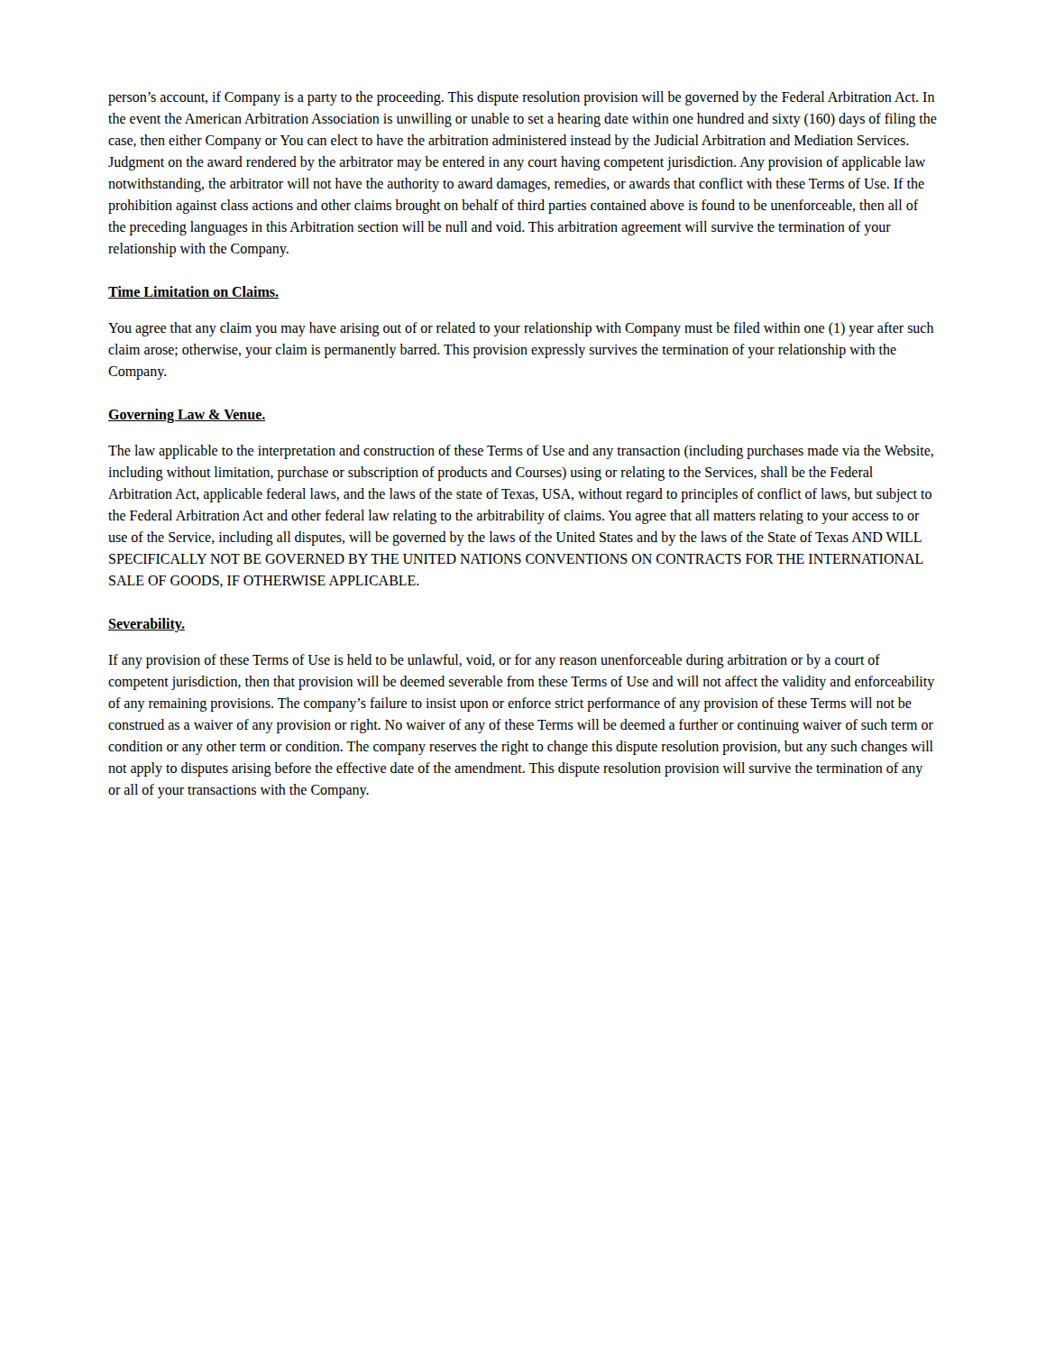person’s account, if Company is a party to the proceeding. This dispute resolution provision will be governed by the Federal Arbitration Act. In the event the American Arbitration Association is unwilling or unable to set a hearing date within one hundred and sixty (160) days of filing the case, then either Company or You can elect to have the arbitration administered instead by the Judicial Arbitration and Mediation Services. Judgment on the award rendered by the arbitrator may be entered in any court having competent jurisdiction. Any provision of applicable law notwithstanding, the arbitrator will not have the authority to award damages, remedies, or awards that conflict with these Terms of Use. If the prohibition against class actions and other claims brought on behalf of third parties contained above is found to be unenforceable, then all of the preceding languages in this Arbitration section will be null and void. This arbitration agreement will survive the termination of your relationship with the Company.
Time Limitation on Claims.
You agree that any claim you may have arising out of or related to your relationship with Company must be filed within one (1) year after such claim arose; otherwise, your claim is permanently barred. This provision expressly survives the termination of your relationship with the Company.
Governing Law & Venue.
The law applicable to the interpretation and construction of these Terms of Use and any transaction (including purchases made via the Website, including without limitation, purchase or subscription of products and Courses) using or relating to the Services, shall be the Federal Arbitration Act, applicable federal laws, and the laws of the state of Texas, USA, without regard to principles of conflict of laws, but subject to the Federal Arbitration Act and other federal law relating to the arbitrability of claims. You agree that all matters relating to your access to or use of the Service, including all disputes, will be governed by the laws of the United States and by the laws of the State of Texas AND WILL SPECIFICALLY NOT BE GOVERNED BY THE UNITED NATIONS CONVENTIONS ON CONTRACTS FOR THE INTERNATIONAL SALE OF GOODS, IF OTHERWISE APPLICABLE.
Severability.
If any provision of these Terms of Use is held to be unlawful, void, or for any reason unenforceable during arbitration or by a court of competent jurisdiction, then that provision will be deemed severable from these Terms of Use and will not affect the validity and enforceability of any remaining provisions. The company’s failure to insist upon or enforce strict performance of any provision of these Terms will not be construed as a waiver of any provision or right. No waiver of any of these Terms will be deemed a further or continuing waiver of such term or condition or any other term or condition. The company reserves the right to change this dispute resolution provision, but any such changes will not apply to disputes arising before the effective date of the amendment. This dispute resolution provision will survive the termination of any or all of your transactions with the Company.